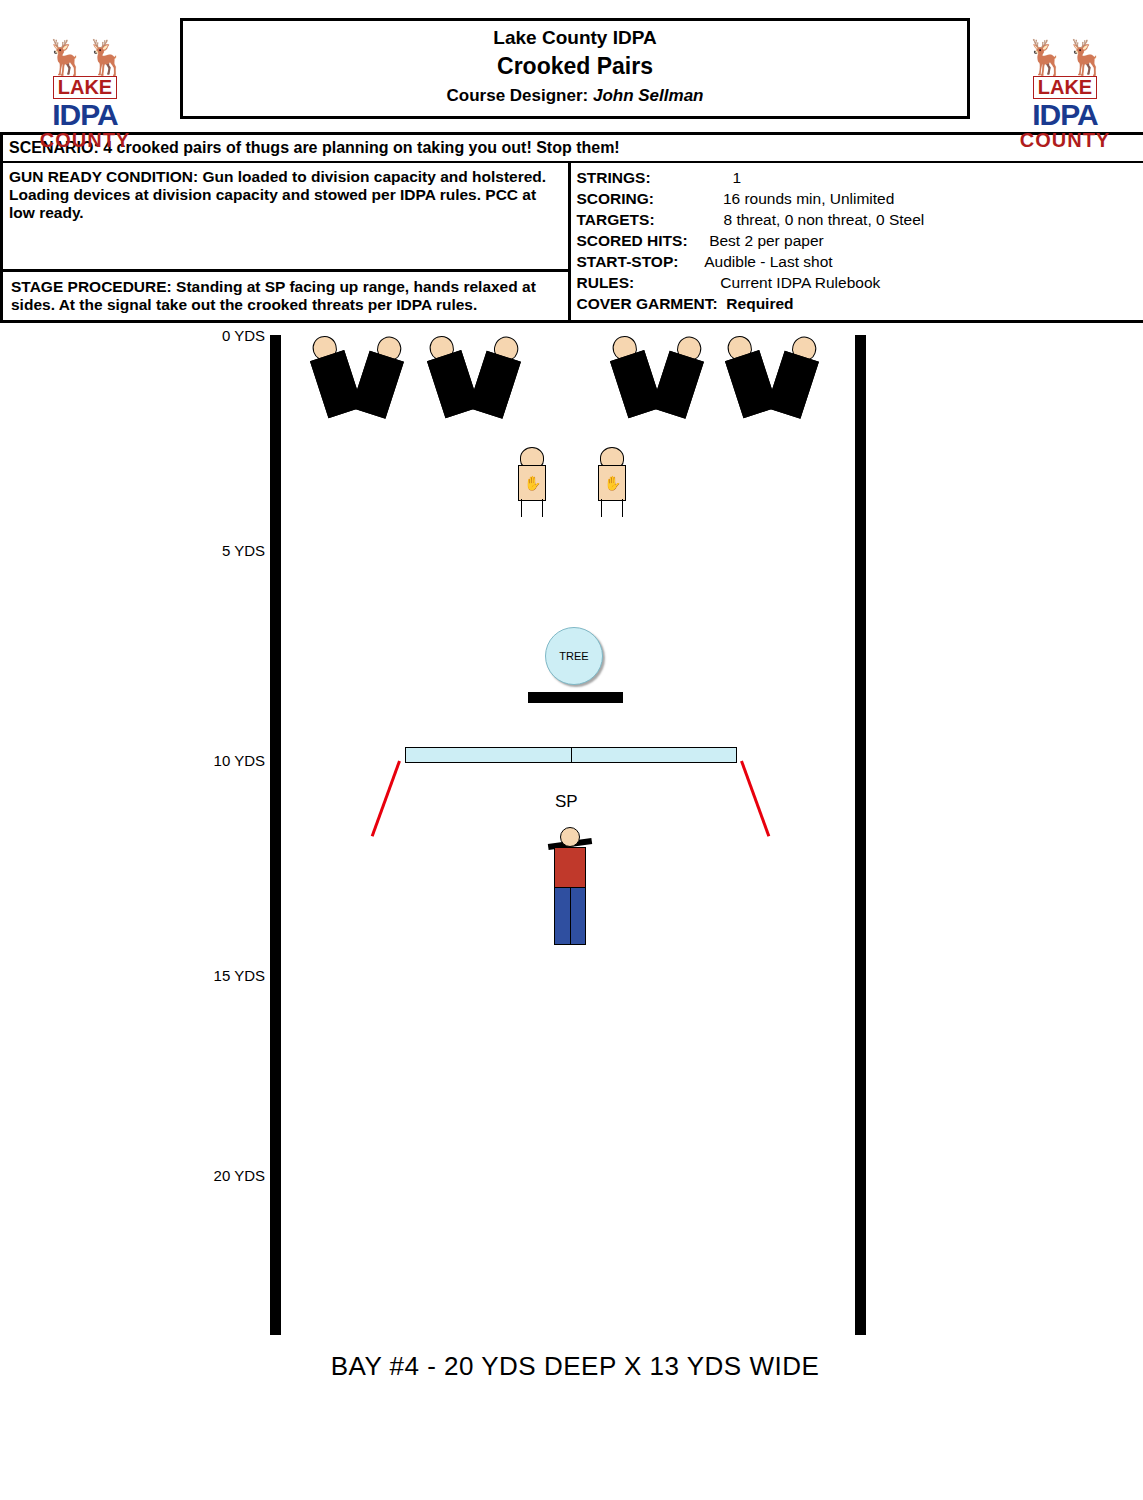🦌🦌
LAKE
IDPA
COUNTY
🦌🦌
LAKE
IDPA
COUNTY
Lake County IDPA
Crooked Pairs
Course Designer: John Sellman
SCENARIO: 4 crooked pairs of thugs are planning on taking you out! Stop them!
GUN READY CONDITION: Gun loaded to division capacity and holstered. Loading devices at division capacity and stowed per IDPA rules. PCC at low ready.
STAGE PROCEDURE: Standing at SP facing up range, hands relaxed at sides. At the signal take out the crooked threats per IDPA rules.
STRINGS: 1
SCORING: 16 rounds min, Unlimited
TARGETS: 8 threat, 0 non threat, 0 Steel
SCORED HITS: Best 2 per paper
START-STOP: Audible - Last shot
RULES: Current IDPA Rulebook
COVER GARMENT: Required
0 YDS
5 YDS
10 YDS
15 YDS
20 YDS
✋
✋
TREE
SP
BAY #4 - 20 YDS DEEP X 13 YDS WIDE